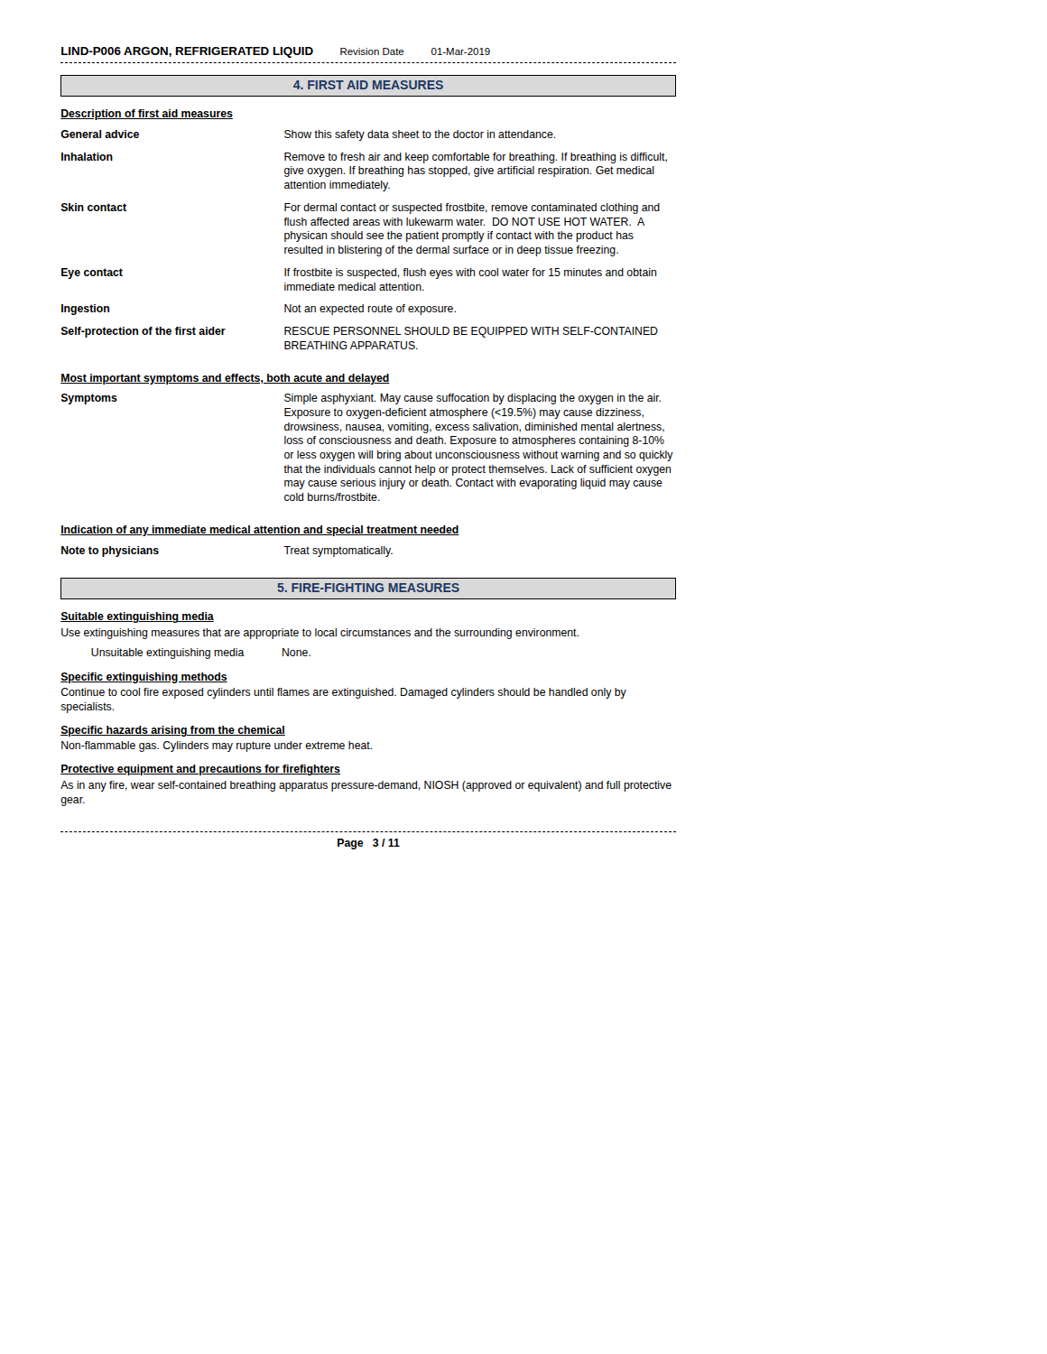LIND-P006 ARGON, REFRIGERATED LIQUID Revision Date 01-Mar-2019
4. FIRST AID MEASURES
Description of first aid measures
| General advice | Show this safety data sheet to the doctor in attendance. |
| Inhalation | Remove to fresh air and keep comfortable for breathing. If breathing is difficult, give oxygen. If breathing has stopped, give artificial respiration. Get medical attention immediately. |
| Skin contact | For dermal contact or suspected frostbite, remove contaminated clothing and flush affected areas with lukewarm water. DO NOT USE HOT WATER. A physican should see the patient promptly if contact with the product has resulted in blistering of the dermal surface or in deep tissue freezing. |
| Eye contact | If frostbite is suspected, flush eyes with cool water for 15 minutes and obtain immediate medical attention. |
| Ingestion | Not an expected route of exposure. |
| Self-protection of the first aider | RESCUE PERSONNEL SHOULD BE EQUIPPED WITH SELF-CONTAINED BREATHING APPARATUS. |
Most important symptoms and effects, both acute and delayed
| Symptoms | Simple asphyxiant. May cause suffocation by displacing the oxygen in the air. Exposure to oxygen-deficient atmosphere (<19.5%) may cause dizziness, drowsiness, nausea, vomiting, excess salivation, diminished mental alertness, loss of consciousness and death. Exposure to atmospheres containing 8-10% or less oxygen will bring about unconsciousness without warning and so quickly that the individuals cannot help or protect themselves. Lack of sufficient oxygen may cause serious injury or death. Contact with evaporating liquid may cause cold burns/frostbite. |
Indication of any immediate medical attention and special treatment needed
| Note to physicians | Treat symptomatically. |
5. FIRE-FIGHTING MEASURES
Suitable extinguishing media
Use extinguishing measures that are appropriate to local circumstances and the surrounding environment.
Unsuitable extinguishing media None.
Specific extinguishing methods
Continue to cool fire exposed cylinders until flames are extinguished. Damaged cylinders should be handled only by specialists.
Specific hazards arising from the chemical
Non-flammable gas. Cylinders may rupture under extreme heat.
Protective equipment and precautions for firefighters
As in any fire, wear self-contained breathing apparatus pressure-demand, NIOSH (approved or equivalent) and full protective gear.
Page 3 / 11